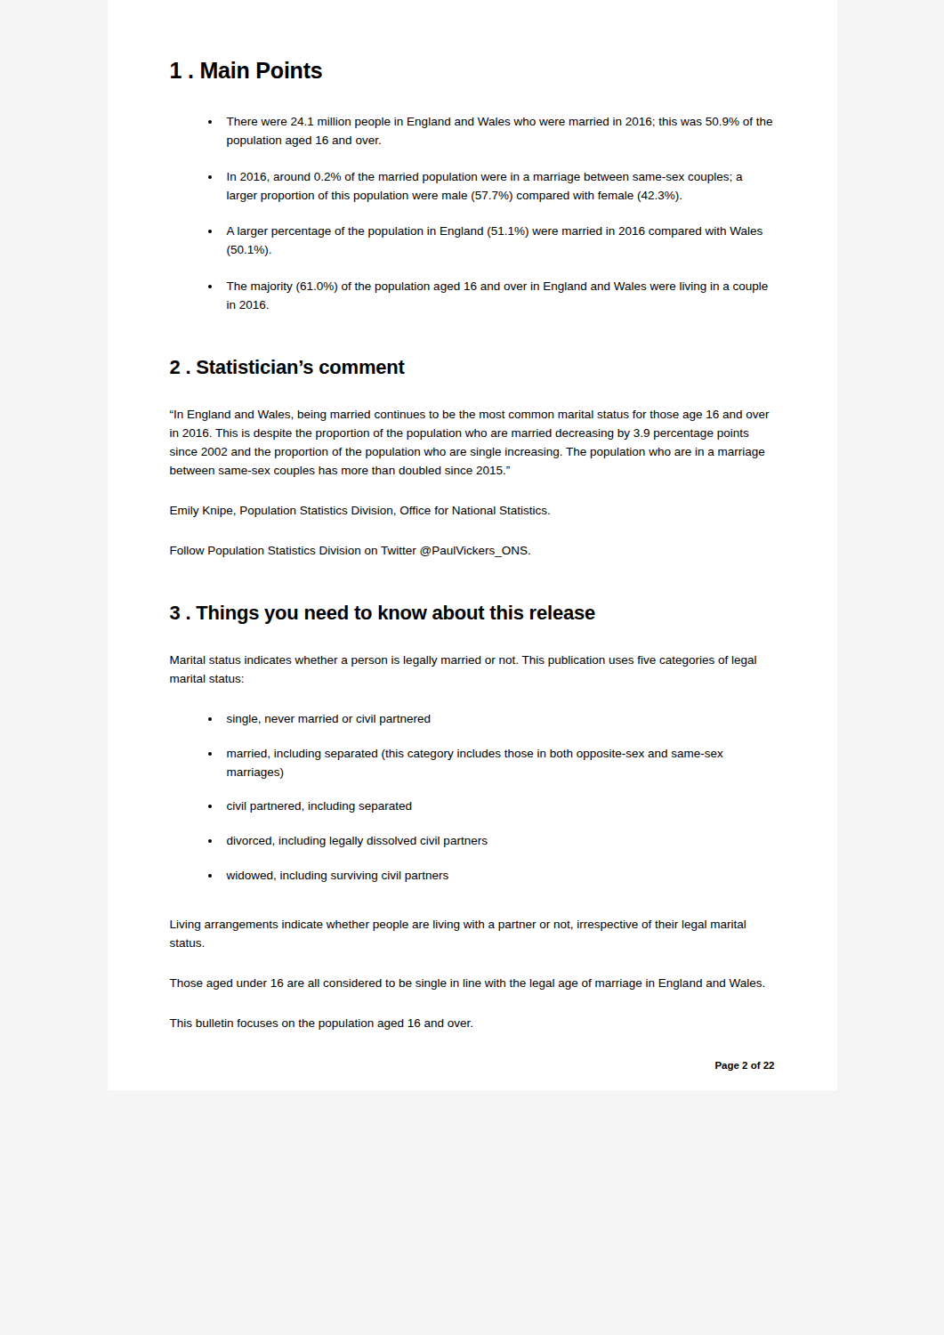1 . Main Points
There were 24.1 million people in England and Wales who were married in 2016; this was 50.9% of the population aged 16 and over.
In 2016, around 0.2% of the married population were in a marriage between same-sex couples; a larger proportion of this population were male (57.7%) compared with female (42.3%).
A larger percentage of the population in England (51.1%) were married in 2016 compared with Wales (50.1%).
The majority (61.0%) of the population aged 16 and over in England and Wales were living in a couple in 2016.
2 . Statistician’s comment
“In England and Wales, being married continues to be the most common marital status for those age 16 and over in 2016. This is despite the proportion of the population who are married decreasing by 3.9 percentage points since 2002 and the proportion of the population who are single increasing. The population who are in a marriage between same-sex couples has more than doubled since 2015.”
Emily Knipe, Population Statistics Division, Office for National Statistics.
Follow Population Statistics Division on Twitter @PaulVickers_ONS.
3 . Things you need to know about this release
Marital status indicates whether a person is legally married or not. This publication uses five categories of legal marital status:
single, never married or civil partnered
married, including separated (this category includes those in both opposite-sex and same-sex marriages)
civil partnered, including separated
divorced, including legally dissolved civil partners
widowed, including surviving civil partners
Living arrangements indicate whether people are living with a partner or not, irrespective of their legal marital status.
Those aged under 16 are all considered to be single in line with the legal age of marriage in England and Wales.
This bulletin focuses on the population aged 16 and over.
Page 2 of 22